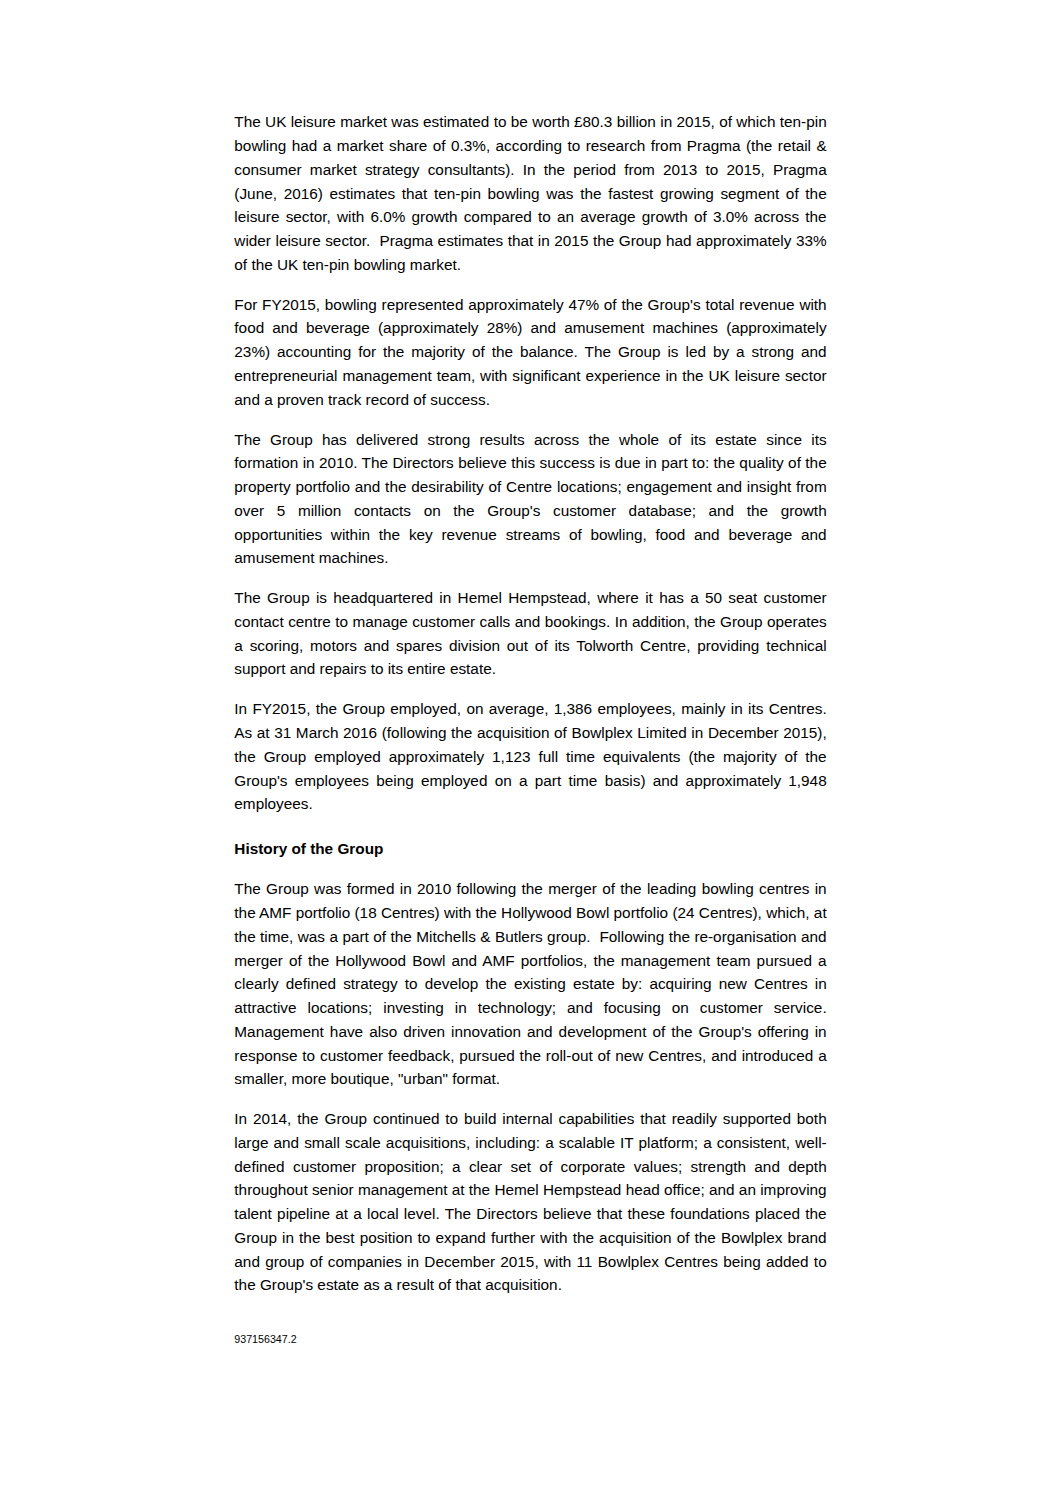The UK leisure market was estimated to be worth £80.3 billion in 2015, of which ten-pin bowling had a market share of 0.3%, according to research from Pragma (the retail & consumer market strategy consultants). In the period from 2013 to 2015, Pragma (June, 2016) estimates that ten-pin bowling was the fastest growing segment of the leisure sector, with 6.0% growth compared to an average growth of 3.0% across the wider leisure sector. Pragma estimates that in 2015 the Group had approximately 33% of the UK ten-pin bowling market.
For FY2015, bowling represented approximately 47% of the Group's total revenue with food and beverage (approximately 28%) and amusement machines (approximately 23%) accounting for the majority of the balance. The Group is led by a strong and entrepreneurial management team, with significant experience in the UK leisure sector and a proven track record of success.
The Group has delivered strong results across the whole of its estate since its formation in 2010. The Directors believe this success is due in part to: the quality of the property portfolio and the desirability of Centre locations; engagement and insight from over 5 million contacts on the Group's customer database; and the growth opportunities within the key revenue streams of bowling, food and beverage and amusement machines.
The Group is headquartered in Hemel Hempstead, where it has a 50 seat customer contact centre to manage customer calls and bookings. In addition, the Group operates a scoring, motors and spares division out of its Tolworth Centre, providing technical support and repairs to its entire estate.
In FY2015, the Group employed, on average, 1,386 employees, mainly in its Centres. As at 31 March 2016 (following the acquisition of Bowlplex Limited in December 2015), the Group employed approximately 1,123 full time equivalents (the majority of the Group's employees being employed on a part time basis) and approximately 1,948 employees.
History of the Group
The Group was formed in 2010 following the merger of the leading bowling centres in the AMF portfolio (18 Centres) with the Hollywood Bowl portfolio (24 Centres), which, at the time, was a part of the Mitchells & Butlers group. Following the re-organisation and merger of the Hollywood Bowl and AMF portfolios, the management team pursued a clearly defined strategy to develop the existing estate by: acquiring new Centres in attractive locations; investing in technology; and focusing on customer service. Management have also driven innovation and development of the Group's offering in response to customer feedback, pursued the roll-out of new Centres, and introduced a smaller, more boutique, "urban" format.
In 2014, the Group continued to build internal capabilities that readily supported both large and small scale acquisitions, including: a scalable IT platform; a consistent, well-defined customer proposition; a clear set of corporate values; strength and depth throughout senior management at the Hemel Hempstead head office; and an improving talent pipeline at a local level. The Directors believe that these foundations placed the Group in the best position to expand further with the acquisition of the Bowlplex brand and group of companies in December 2015, with 11 Bowlplex Centres being added to the Group's estate as a result of that acquisition.
937156347.2